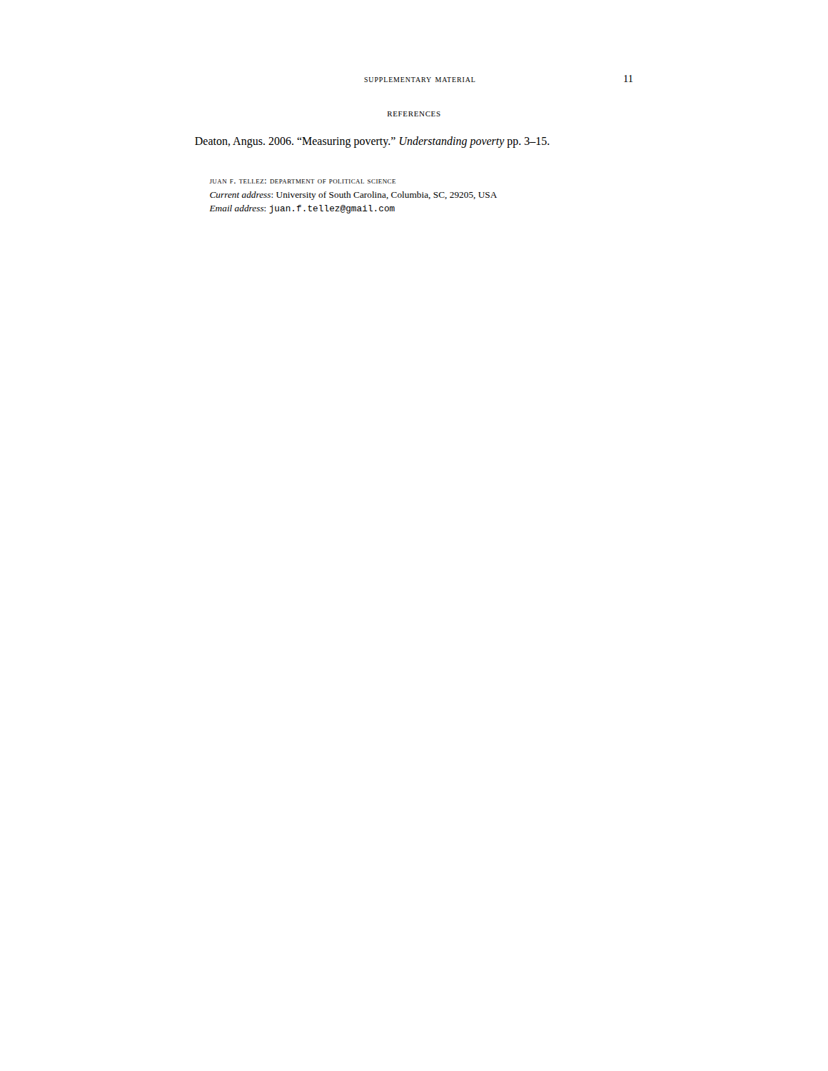Supplementary Material 11
References
Deaton, Angus. 2006. “Measuring poverty.” Understanding poverty pp. 3–15.
Juan F. Tellez: Department of Political Science
Current address: University of South Carolina, Columbia, SC, 29205, USA
Email address: juan.f.tellez@gmail.com